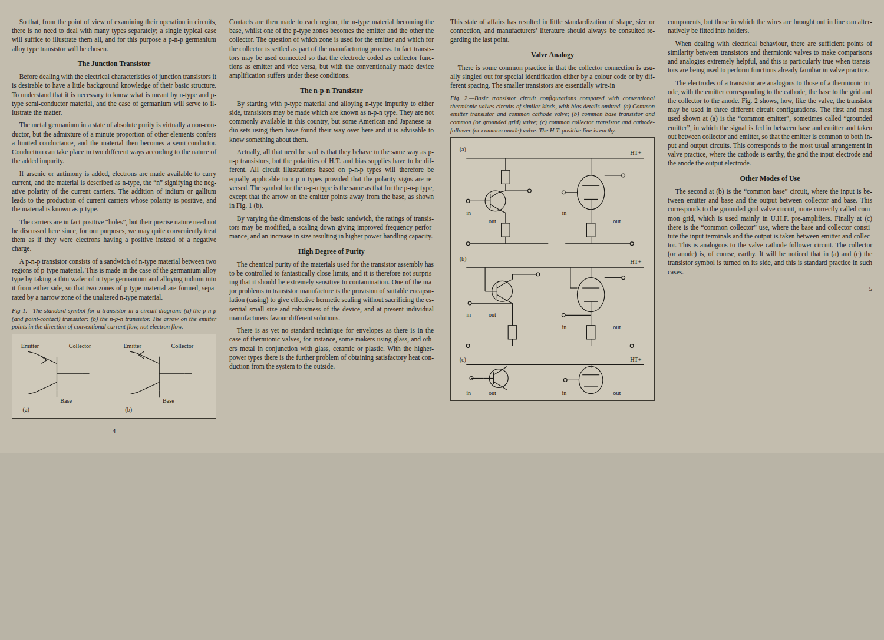So that, from the point of view of examining their operation in circuits, there is no need to deal with many types separately; a single typical case will suffice to illustrate them all, and for this purpose a p-n-p germanium alloy type transistor will be chosen.
The Junction Transistor
Before dealing with the electrical characteristics of junction transistors it is desirable to have a little background knowledge of their basic structure. To understand that it is necessary to know what is meant by n-type and p-type semi-conductor material, and the case of germanium will serve to illustrate the matter.
The metal germanium in a state of absolute purity is virtually a non-conductor, but the admixture of a minute proportion of other elements confers a limited conductance, and the material then becomes a semi-conductor. Conduction can take place in two different ways according to the nature of the added impurity.
If arsenic or antimony is added, electrons are made available to carry current, and the material is described as n-type, the “n” signifying the negative polarity of the current carriers. The addition of indium or gallium leads to the production of current carriers whose polarity is positive, and the material is known as p-type.
The carriers are in fact positive “holes”, but their precise nature need not be discussed here since, for our purposes, we may quite conveniently treat them as if they were electrons having a positive instead of a negative charge.
A p-n-p transistor consists of a sandwich of n-type material between two regions of p-type material. This is made in the case of the germanium alloy type by taking a thin wafer of n-type germanium and alloying indium into it from either side, so that two zones of p-type material are formed, separated by a narrow zone of the unaltered n-type material.
Fig 1.—The standard symbol for a transistor in a circuit diagram: (a) the p-n-p (and point-contact) transistor; (b) the n-p-n transistor. The arrow on the emitter points in the direction of conventional current flow, not electron flow.
Emitter Collector Base (a) Emitter Collector Base (b)
4
Contacts are then made to each region, the n-type material becoming the base, whilst one of the p-type zones becomes the emitter and the other the collector. The question of which zone is used for the emitter and which for the collector is settled as part of the manufacturing process. In fact transistors may be used connected so that the electrode coded as collector functions as emitter and vice versa, but with the conventionally made device amplification suffers under these conditions.
The n-p-n Transistor
By starting with p-type material and alloying n-type impurity to either side, transistors may be made which are known as n-p-n type. They are not commonly available in this country, but some American and Japanese radio sets using them have found their way over here and it is advisable to know something about them.
Actually, all that need be said is that they behave in the same way as p-n-p transistors, but the polarities of H.T. and bias supplies have to be different. All circuit illustrations based on p-n-p types will therefore be equally applicable to n-p-n types provided that the polarity signs are reversed. The symbol for the n-p-n type is the same as that for the p-n-p type, except that the arrow on the emitter points away from the base, as shown in Fig. 1 (b).
By varying the dimensions of the basic sandwich, the ratings of transistors may be modified, a scaling down giving improved frequency performance, and an increase in size resulting in higher power-handling capacity.
High Degree of Purity
The chemical purity of the materials used for the transistor assembly has to be controlled to fantastically close limits, and it is therefore not surprising that it should be extremely sensitive to contamination. One of the major problems in transistor manufacture is the provision of suitable encapsulation (casing) to give effective hermetic sealing without sacrificing the essential small size and robustness of the device, and at present individual manufacturers favour different solutions.
There is as yet no standard technique for envelopes as there is in the case of thermionic valves, for instance, some makers using glass, and others metal in conjunction with glass, ceramic or plastic. With the higher-power types there is the further problem of obtaining satisfactory heat conduction from the system to the outside.
This state of affairs has resulted in little standardization of shape, size or connection, and manufacturers’ literature should always be consulted regarding the last point.
Valve Analogy
There is some common practice in that the collector connection is usually singled out for special identification either by a colour code or by different spacing. The smaller transistors are essentially wire-in
Fig. 2.—Basic transistor circuit configurations compared with conventional thermionic valves circuits of similar kinds, with bias details omitted. (a) Common emitter transistor and common cathode valve; (b) common base transistor and common (or grounded grid) valve; (c) common collector transistor and cathode-follower (or common anode) valve. The H.T. positive line is earthy.
(a) HT+ in out in out (b) HT+ in out in out (c) HT+ in out in out
components, but those in which the wires are brought out in line can alternatively be fitted into holders.
When dealing with electrical behaviour, there are sufficient points of similarity between transistors and thermionic valves to make comparisons and analogies extremely helpful, and this is particularly true when transistors are being used to perform functions already familiar in valve practice.
The electrodes of a transistor are analogous to those of a thermionic triode, with the emitter corresponding to the cathode, the base to the grid and the collector to the anode. Fig. 2 shows, how, like the valve, the transistor may be used in three different circuit configurations. The first and most used shown at (a) is the “common emitter”, sometimes called “grounded emitter”, in which the signal is fed in between base and emitter and taken out between collector and emitter, so that the emitter is common to both input and output circuits. This corresponds to the most usual arrangement in valve practice, where the cathode is earthy, the grid the input electrode and the anode the output electrode.
Other Modes of Use
The second at (b) is the “common base” circuit, where the input is between emitter and base and the output between collector and base. This corresponds to the grounded grid valve circuit, more correctly called common grid, which is used mainly in U.H.F. pre-amplifiers. Finally at (c) there is the “common collector” use, where the base and collector constitute the input terminals and the output is taken between emitter and collector. This is analogous to the valve cathode follower circuit. The collector (or anode) is, of course, earthy. It will be noticed that in (a) and (c) the transistor symbol is turned on its side, and this is standard practice in such cases.
5